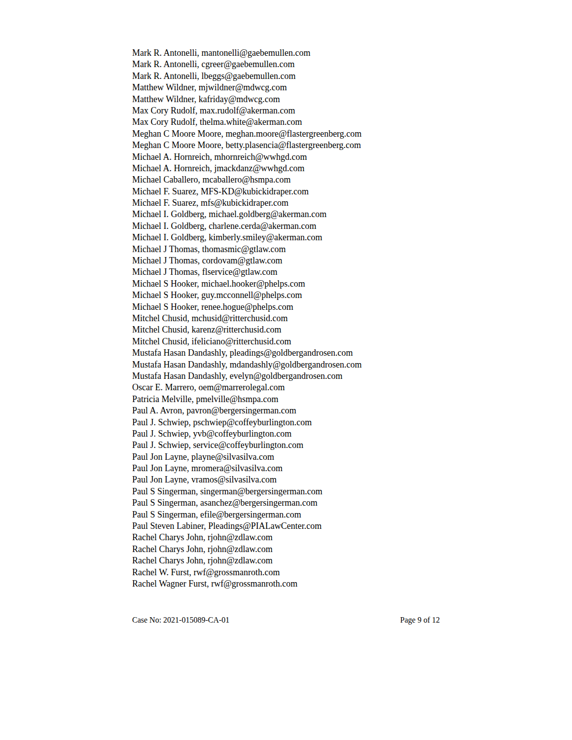Mark R. Antonelli, mantonelli@gaebemullen.com
Mark R. Antonelli, cgreer@gaebemullen.com
Mark R. Antonelli, lbeggs@gaebemullen.com
Matthew Wildner, mjwildner@mdwcg.com
Matthew Wildner, kafriday@mdwcg.com
Max Cory Rudolf, max.rudolf@akerman.com
Max Cory Rudolf, thelma.white@akerman.com
Meghan C Moore Moore, meghan.moore@flastergreenberg.com
Meghan C Moore Moore, betty.plasencia@flastergreenberg.com
Michael A. Hornreich, mhornreich@wwhgd.com
Michael A. Hornreich, jmackdanz@wwhgd.com
Michael Caballero, mcaballero@hsmpa.com
Michael F. Suarez, MFS-KD@kubickidraper.com
Michael F. Suarez, mfs@kubickidraper.com
Michael I. Goldberg, michael.goldberg@akerman.com
Michael I. Goldberg, charlene.cerda@akerman.com
Michael I. Goldberg, kimberly.smiley@akerman.com
Michael J Thomas, thomasmic@gtlaw.com
Michael J Thomas, cordovam@gtlaw.com
Michael J Thomas, flservice@gtlaw.com
Michael S Hooker, michael.hooker@phelps.com
Michael S Hooker, guy.mcconnell@phelps.com
Michael S Hooker, renee.hogue@phelps.com
Mitchel Chusid, mchusid@ritterchusid.com
Mitchel Chusid, karenz@ritterchusid.com
Mitchel Chusid, ifeliciano@ritterchusid.com
Mustafa Hasan Dandashly, pleadings@goldbergandrosen.com
Mustafa Hasan Dandashly, mdandashly@goldbergandrosen.com
Mustafa Hasan Dandashly, evelyn@goldbergandrosen.com
Oscar E. Marrero, oem@marrerolegal.com
Patricia Melville, pmelville@hsmpa.com
Paul A. Avron, pavron@bergersingerman.com
Paul J. Schwiep, pschwiep@coffeyburlington.com
Paul J. Schwiep, yvb@coffeyburlington.com
Paul J. Schwiep, service@coffeyburlington.com
Paul Jon Layne, playne@silvasilva.com
Paul Jon Layne, mromera@silvasilva.com
Paul Jon Layne, vramos@silvasilva.com
Paul S Singerman, singerman@bergersingerman.com
Paul S Singerman, asanchez@bergersingerman.com
Paul S Singerman, efile@bergersingerman.com
Paul Steven Labiner, Pleadings@PIALawCenter.com
Rachel Charys John, rjohn@zdlaw.com
Rachel Charys John, rjohn@zdlaw.com
Rachel Charys John, rjohn@zdlaw.com
Rachel W. Furst, rwf@grossmanroth.com
Rachel Wagner Furst, rwf@grossmanroth.com
Case No: 2021-015089-CA-01 Page 9 of 12